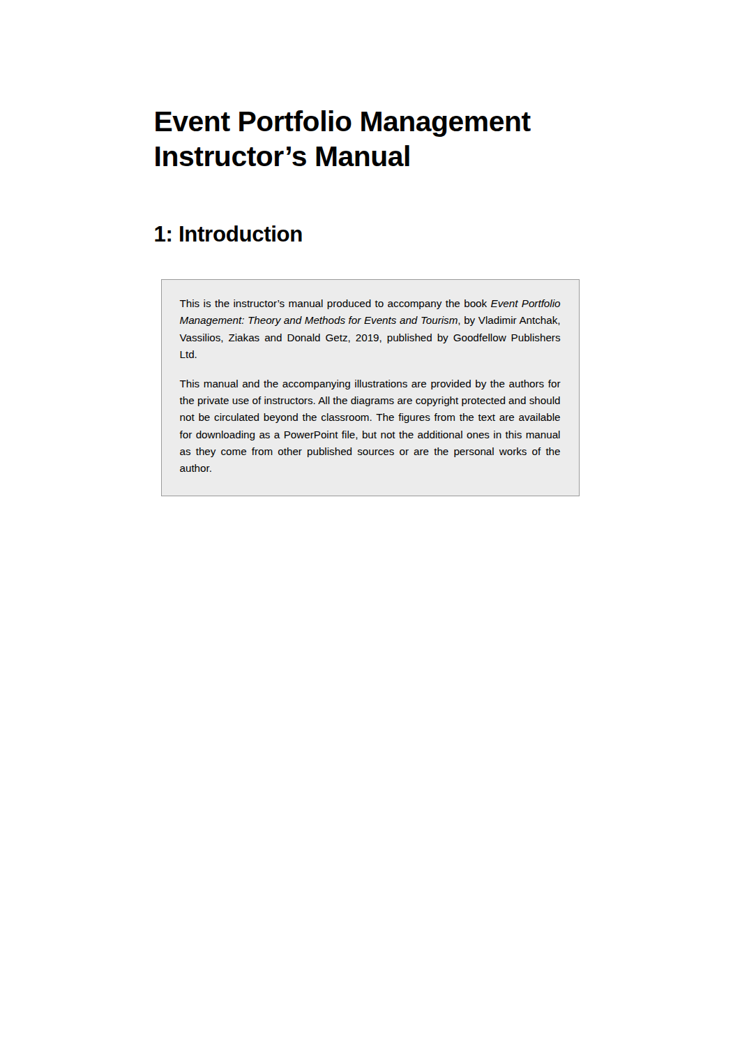Event Portfolio Management Instructor’s Manual
1: Introduction
This is the instructor’s manual produced to accompany the book Event Portfolio Management: Theory and Methods for Events and Tourism, by Vladimir Antchak, Vassilios, Ziakas and Donald Getz, 2019, published by Goodfellow Publishers Ltd.
This manual and the accompanying illustrations are provided by the authors for the private use of instructors. All the diagrams are copyright protected and should not be circulated beyond the classroom. The figures from the text are available for downloading as a PowerPoint file, but not the additional ones in this manual as they come from other published sources or are the personal works of the author.